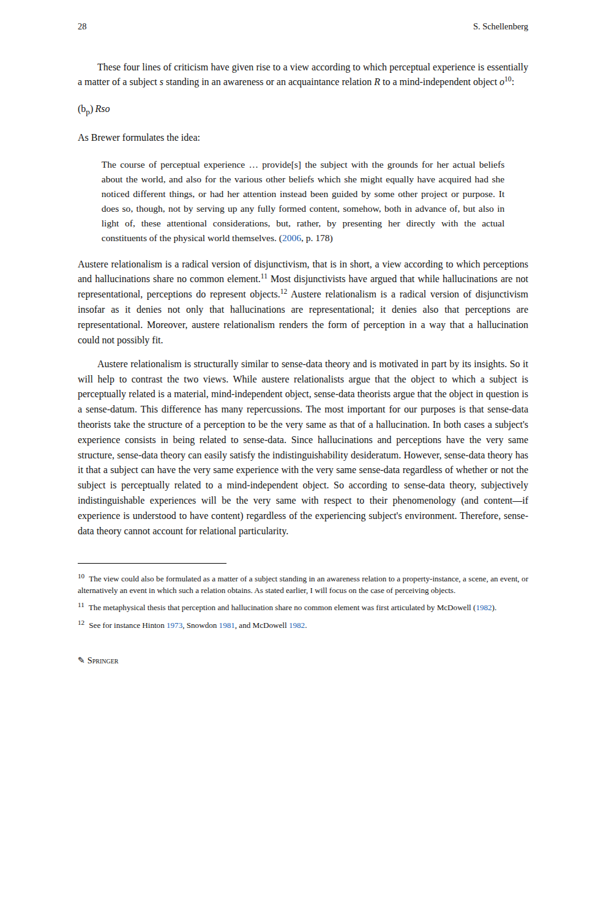28 S. Schellenberg
These four lines of criticism have given rise to a view according to which perceptual experience is essentially a matter of a subject s standing in an awareness or an acquaintance relation R to a mind-independent object o10:
(bp) Rso
As Brewer formulates the idea:
The course of perceptual experience … provide[s] the subject with the grounds for her actual beliefs about the world, and also for the various other beliefs which she might equally have acquired had she noticed different things, or had her attention instead been guided by some other project or purpose. It does so, though, not by serving up any fully formed content, somehow, both in advance of, but also in light of, these attentional considerations, but, rather, by presenting her directly with the actual constituents of the physical world themselves. (2006, p. 178)
Austere relationalism is a radical version of disjunctivism, that is in short, a view according to which perceptions and hallucinations share no common element.11 Most disjunctivists have argued that while hallucinations are not representational, perceptions do represent objects.12 Austere relationalism is a radical version of disjunctivism insofar as it denies not only that hallucinations are representational; it denies also that perceptions are representational. Moreover, austere relationalism renders the form of perception in a way that a hallucination could not possibly fit.
Austere relationalism is structurally similar to sense-data theory and is motivated in part by its insights. So it will help to contrast the two views. While austere relationalists argue that the object to which a subject is perceptually related is a material, mind-independent object, sense-data theorists argue that the object in question is a sense-datum. This difference has many repercussions. The most important for our purposes is that sense-data theorists take the structure of a perception to be the very same as that of a hallucination. In both cases a subject's experience consists in being related to sense-data. Since hallucinations and perceptions have the very same structure, sense-data theory can easily satisfy the indistinguishability desideratum. However, sense-data theory has it that a subject can have the very same experience with the very same sense-data regardless of whether or not the subject is perceptually related to a mind-independent object. So according to sense-data theory, subjectively indistinguishable experiences will be the very same with respect to their phenomenology (and content—if experience is understood to have content) regardless of the experiencing subject's environment. Therefore, sense-data theory cannot account for relational particularity.
10 The view could also be formulated as a matter of a subject standing in an awareness relation to a property-instance, a scene, an event, or alternatively an event in which such a relation obtains. As stated earlier, I will focus on the case of perceiving objects.
11 The metaphysical thesis that perception and hallucination share no common element was first articulated by McDowell (1982).
12 See for instance Hinton 1973, Snowdon 1981, and McDowell 1982.
✎ Springer